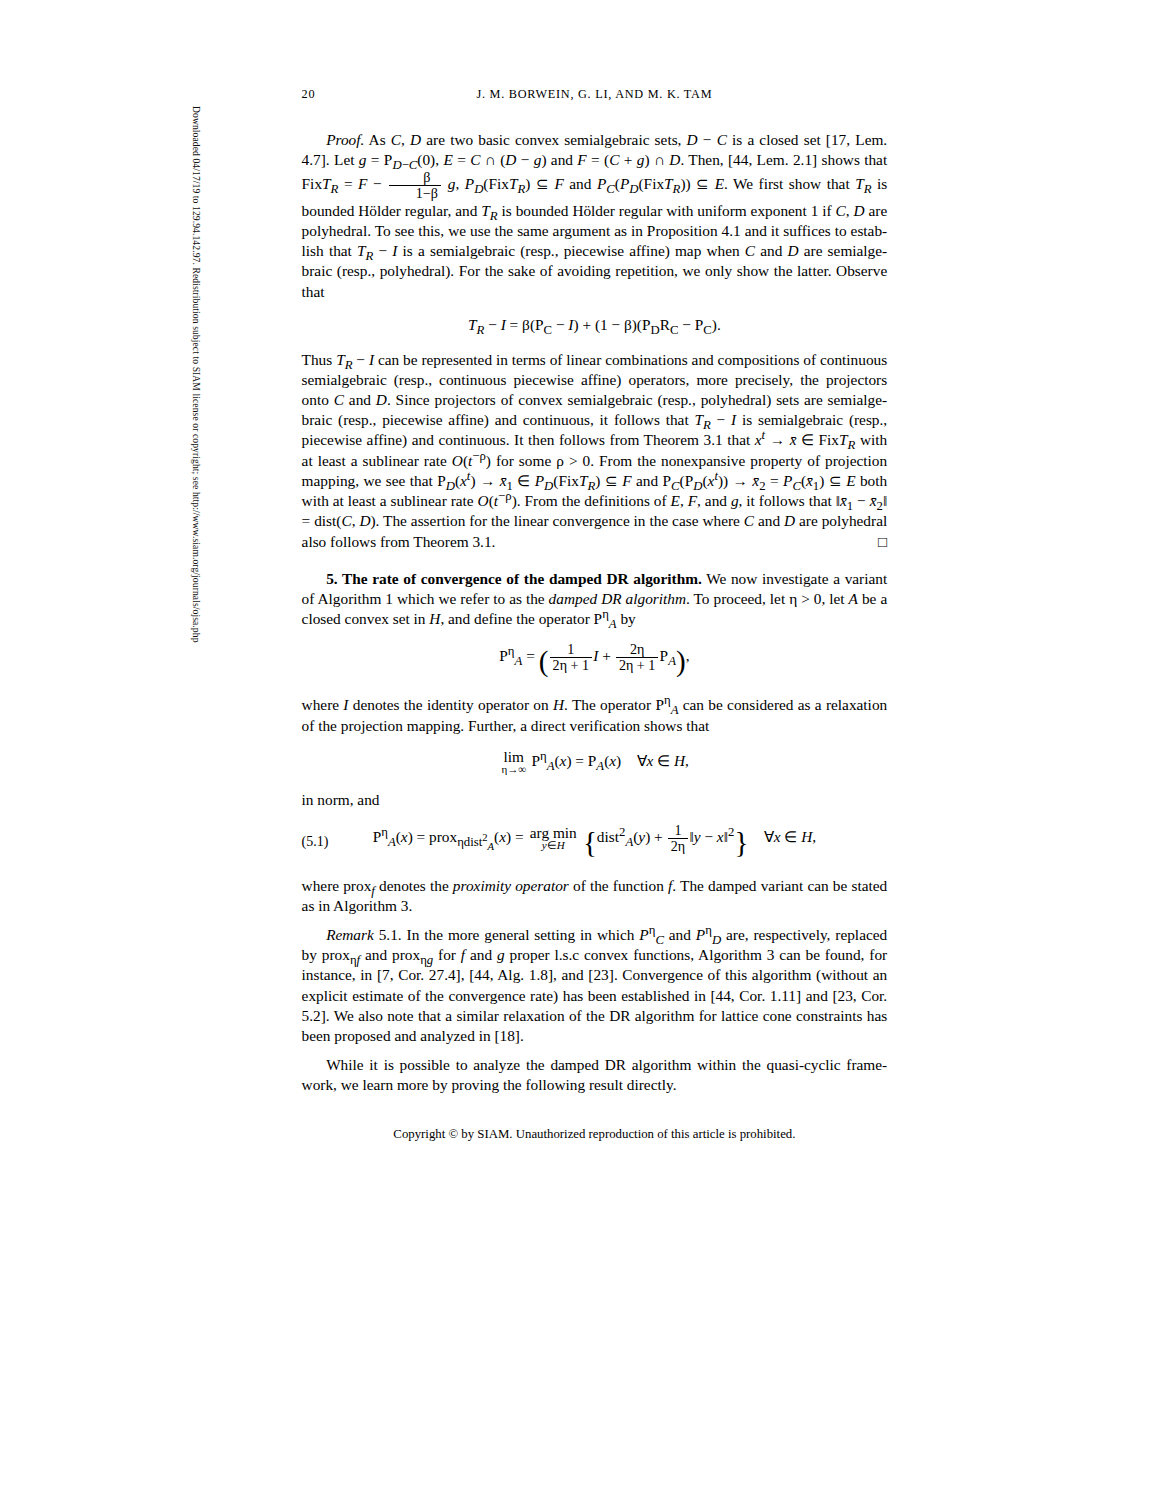Downloaded 04/17/19 to 129.94.142.97. Redistribution subject to SIAM license or copyright; see http://www.siam.org/journals/ojsa.php
20 J. M. BORWEIN, G. LI, AND M. K. TAM
Proof. As C, D are two basic convex semialgebraic sets, D − C is a closed set [17, Lem. 4.7]. Let g = PD−C(0), E = C ∩ (D − g) and F = (C + g) ∩ D. Then, [44, Lem. 2.1] shows that FixTR = F − β 1−β g, PD(FixTR) ⊆ F and PC(PD(FixTR)) ⊆ E. We first show that TR is bounded Hölder regular, and TR is bounded Hölder regular with uniform exponent 1 if C, D are polyhedral. To see this, we use the same argument as in Proposition 4.1 and it suffices to establish that TR − I is a semialgebraic (resp., piecewise affine) map when C and D are semialgebraic (resp., polyhedral). For the sake of avoiding repetition, we only show the latter. Observe that
TR − I = β(PC − I) + (1 − β)(PDRC − PC).
Thus TR − I can be represented in terms of linear combinations and compositions of continuous semialgebraic (resp., continuous piecewise affine) operators, more precisely, the projectors onto C and D. Since projectors of convex semialgebraic (resp., polyhedral) sets are semialgebraic (resp., piecewise affine) and continuous, it follows that TR − I is semialgebraic (resp., piecewise affine) and continuous. It then follows from Theorem 3.1 that xt → x̄ ∈ FixTR with at least a sublinear rate O(t−ρ) for some ρ > 0. From the nonexpansive property of projection mapping, we see that PD(xt) → x̄1 ∈ PD(FixTR) ⊆ F and PC(PD(xt)) → x̄2 = PC(x̄1) ⊆ E both with at least a sublinear rate O(t−ρ). From the definitions of E, F, and g, it follows that ‖x̄1 − x̄2‖ = dist(C, D). The assertion for the linear convergence in the case where C and D are polyhedral also follows from Theorem 3.1.□
5. The rate of convergence of the damped DR algorithm. We now investigate a variant of Algorithm 1 which we refer to as the damped DR algorithm. To proceed, let η > 0, let A be a closed convex set in H, and define the operator PηA by
PηA = (12η + 1 I + 2η 2η + 1 PA),
where I denotes the identity operator on H. The operator PηA can be considered as a relaxation of the projection mapping. Further, a direct verification shows that
lim η→∞ PηA(x) = PA(x) ∀x ∈ H,
in norm, and
(5.1) PηA(x) = proxηdist2A(x) = arg min y∈H {dist2A(y) + 12η‖y − x‖2} ∀x ∈ H,
where proxf denotes the proximity operator of the function f. The damped variant can be stated as in Algorithm 3.
Remark 5.1. In the more general setting in which PηC and PηD are, respectively, replaced by proxηf and proxηg for f and g proper l.s.c convex functions, Algorithm 3 can be found, for instance, in [7, Cor. 27.4], [44, Alg. 1.8], and [23]. Convergence of this algorithm (without an explicit estimate of the convergence rate) has been established in [44, Cor. 1.11] and [23, Cor. 5.2]. We also note that a similar relaxation of the DR algorithm for lattice cone constraints has been proposed and analyzed in [18].
While it is possible to analyze the damped DR algorithm within the quasi-cyclic framework, we learn more by proving the following result directly.
Copyright © by SIAM. Unauthorized reproduction of this article is prohibited.